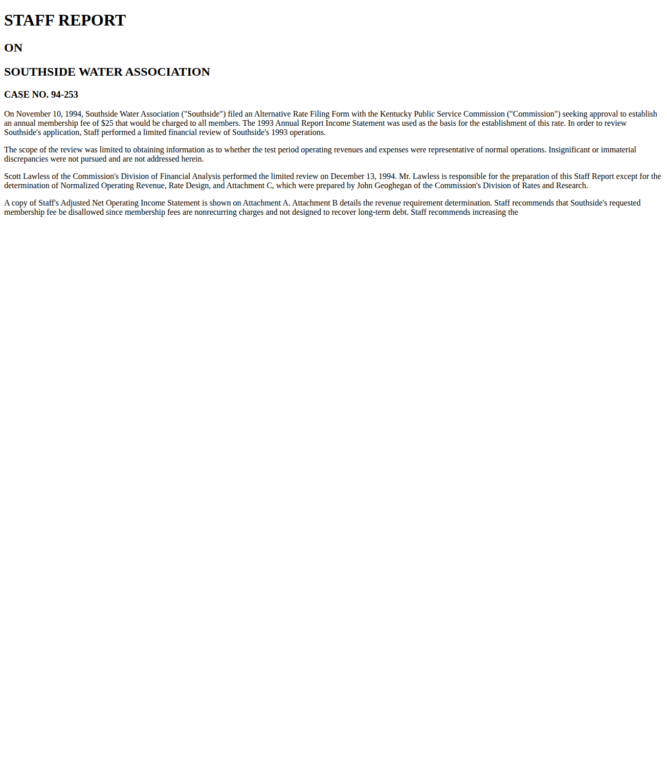STAFF REPORT
ON
SOUTHSIDE WATER ASSOCIATION
CASE NO. 94-253
On November 10, 1994, Southside Water Association ("Southside") filed an Alternative Rate Filing Form with the Kentucky Public Service Commission ("Commission") seeking approval to establish an annual membership fee of $25 that would be charged to all members. The 1993 Annual Report Income Statement was used as the basis for the establishment of this rate. In order to review Southside's application, Staff performed a limited financial review of Southside's 1993 operations.
The scope of the review was limited to obtaining information as to whether the test period operating revenues and expenses were representative of normal operations. Insignificant or immaterial discrepancies were not pursued and are not addressed herein.
Scott Lawless of the Commission's Division of Financial Analysis performed the limited review on December 13, 1994. Mr. Lawless is responsible for the preparation of this Staff Report except for the determination of Normalized Operating Revenue, Rate Design, and Attachment C, which were prepared by John Geoghegan of the Commission's Division of Rates and Research.
A copy of Staff's Adjusted Net Operating Income Statement is shown on Attachment A. Attachment B details the revenue requirement determination. Staff recommends that Southside's requested membership fee be disallowed since membership fees are nonrecurring charges and not designed to recover long-term debt. Staff recommends increasing the